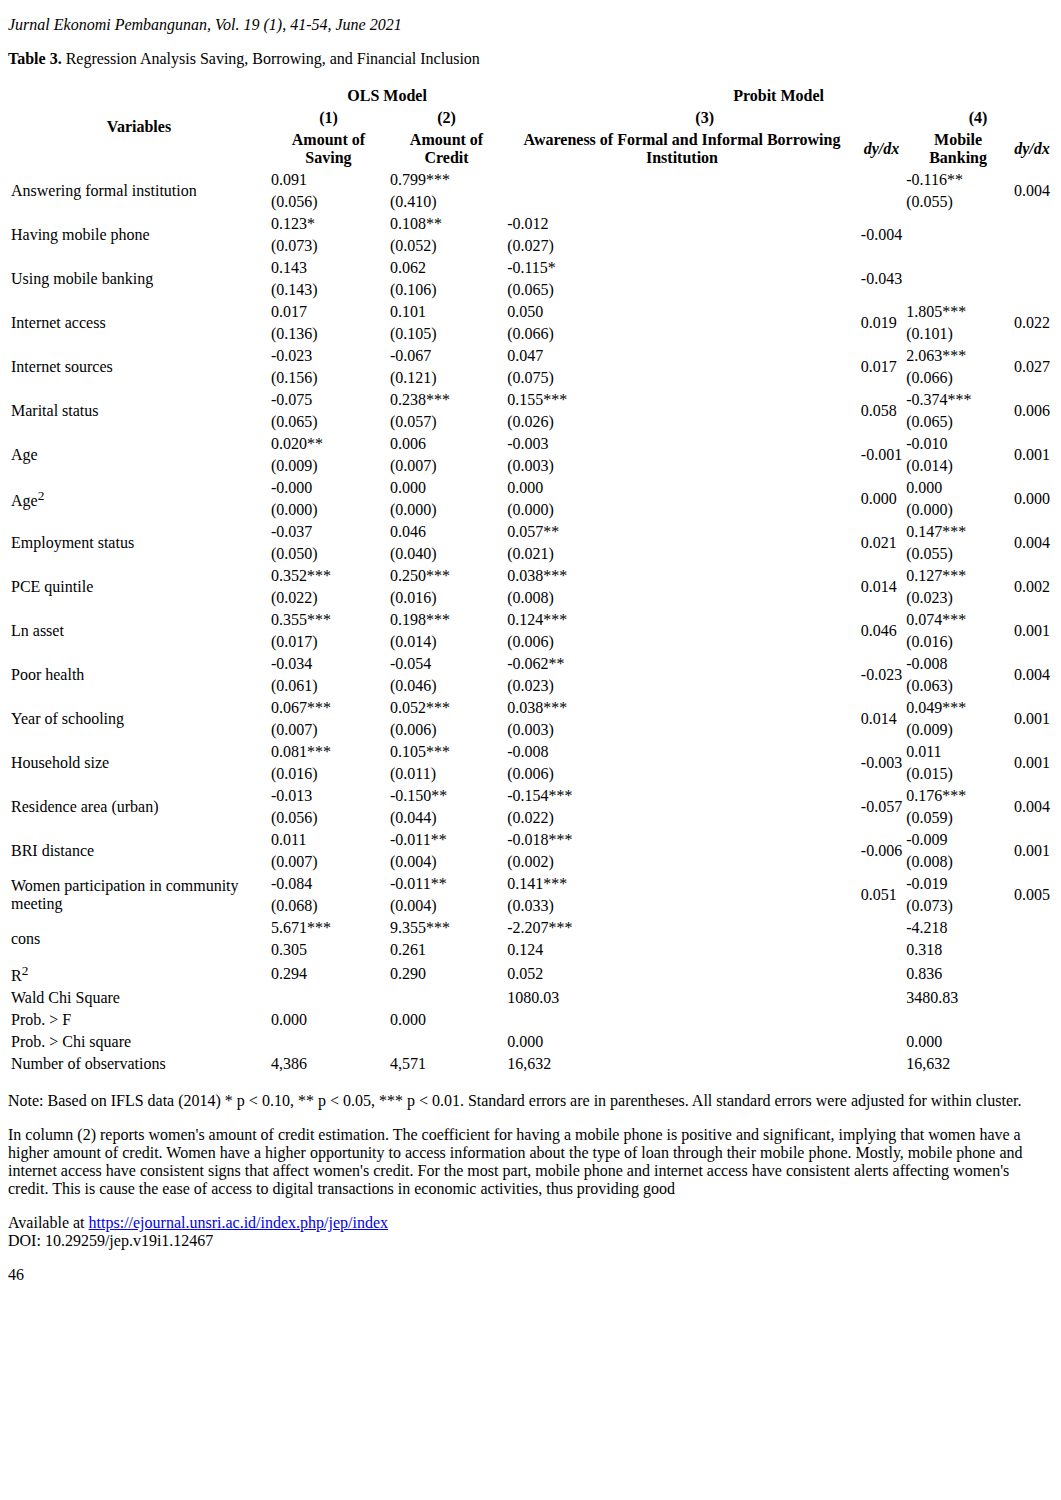Jurnal Ekonomi Pembangunan, Vol. 19 (1), 41-54, June 2021
Table 3. Regression Analysis Saving, Borrowing, and Financial Inclusion
| Variables | OLS Model | Probit Model |
| --- | --- | --- |
| (1) | (2) | (3) | (4) |
| Amount of Saving | Amount of Credit | Awareness of Formal and Informal Borrowing Institution | dy/dx | Mobile Banking | dy/dx |
| Answering formal institution | 0.091 | 0.799*** | | | -0.116** | 0.004 |
| (0.056) | (0.410) | (0.055) |
| Having mobile phone | 0.123* | 0.108** | -0.012 | -0.004 | | |
| (0.073) | (0.052) | (0.027) |
| Using mobile banking | 0.143 | 0.062 | -0.115* | -0.043 | | |
| (0.143) | (0.106) | (0.065) |
| Internet access | 0.017 | 0.101 | 0.050 | 0.019 | 1.805*** | 0.022 |
| (0.136) | (0.105) | (0.066) | (0.101) |
| Internet sources | -0.023 | -0.067 | 0.047 | 0.017 | 2.063*** | 0.027 |
| (0.156) | (0.121) | (0.075) | (0.066) |
| Marital status | -0.075 | 0.238*** | 0.155*** | 0.058 | -0.374*** | 0.006 |
| (0.065) | (0.057) | (0.026) | (0.065) |
| Age | 0.020** | 0.006 | -0.003 | -0.001 | -0.010 | 0.001 |
| (0.009) | (0.007) | (0.003) | (0.014) |
| Age 2 | -0.000 | 0.000 | 0.000 | 0.000 | 0.000 | 0.000 |
| (0.000) | (0.000) | (0.000) | (0.000) |
| Employment status | -0.037 | 0.046 | 0.057** | 0.021 | 0.147*** | 0.004 |
| (0.050) | (0.040) | (0.021) | (0.055) |
| PCE quintile | 0.352*** | 0.250*** | 0.038*** | 0.014 | 0.127*** | 0.002 |
| (0.022) | (0.016) | (0.008) | (0.023) |
| Ln asset | 0.355*** | 0.198*** | 0.124*** | 0.046 | 0.074*** | 0.001 |
| (0.017) | (0.014) | (0.006) | (0.016) |
| Poor health | -0.034 | -0.054 | -0.062** | -0.023 | -0.008 | 0.004 |
| (0.061) | (0.046) | (0.023) | (0.063) |
| Year of schooling | 0.067*** | 0.052*** | 0.038*** | 0.014 | 0.049*** | 0.001 |
| (0.007) | (0.006) | (0.003) | (0.009) |
| Household size | 0.081*** | 0.105*** | -0.008 | -0.003 | 0.011 | 0.001 |
| (0.016) | (0.011) | (0.006) | (0.015) |
| Residence area (urban) | -0.013 | -0.150** | -0.154*** | -0.057 | 0.176*** | 0.004 |
| (0.056) | (0.044) | (0.022) | (0.059) |
| BRI distance | 0.011 | -0.011** | -0.018*** | -0.006 | -0.009 | 0.001 |
| (0.007) | (0.004) | (0.002) | (0.008) |
| Women participation in community meeting | -0.084 | -0.011** | 0.141*** | 0.051 | -0.019 | 0.005 |
| (0.068) | (0.004) | (0.033) | (0.073) |
| cons | 5.671*** | 9.355*** | -2.207*** | | -4.218 | |
| 0.305 | 0.261 | 0.124 | 0.318 |
| R 2 | 0.294 | 0.290 | 0.052 | | 0.836 | |
| Wald Chi Square | | | 1080.03 | | 3480.83 | |
| Prob. > F | 0.000 | 0.000 | | | | |
| Prob. > Chi square | | | 0.000 | | 0.000 | |
| Number of observations | 4,386 | 4,571 | 16,632 | | 16,632 | |
Note: Based on IFLS data (2014) * p < 0.10, ** p < 0.05, *** p < 0.01. Standard errors are in parentheses. All standard errors were adjusted for within cluster.
In column (2) reports women's amount of credit estimation. The coefficient for having a mobile phone is positive and significant, implying that women have a higher amount of credit. Women have a higher opportunity to access information about the type of loan through their mobile phone. Mostly, mobile phone and internet access have consistent signs that affect women's credit. For the most part, mobile phone and internet access have consistent alerts affecting women's credit. This is cause the ease of access to digital transactions in economic activities, thus providing good
Available at https://ejournal.unsri.ac.id/index.php/jep/index
DOI: 10.29259/jep.v19i1.12467
46